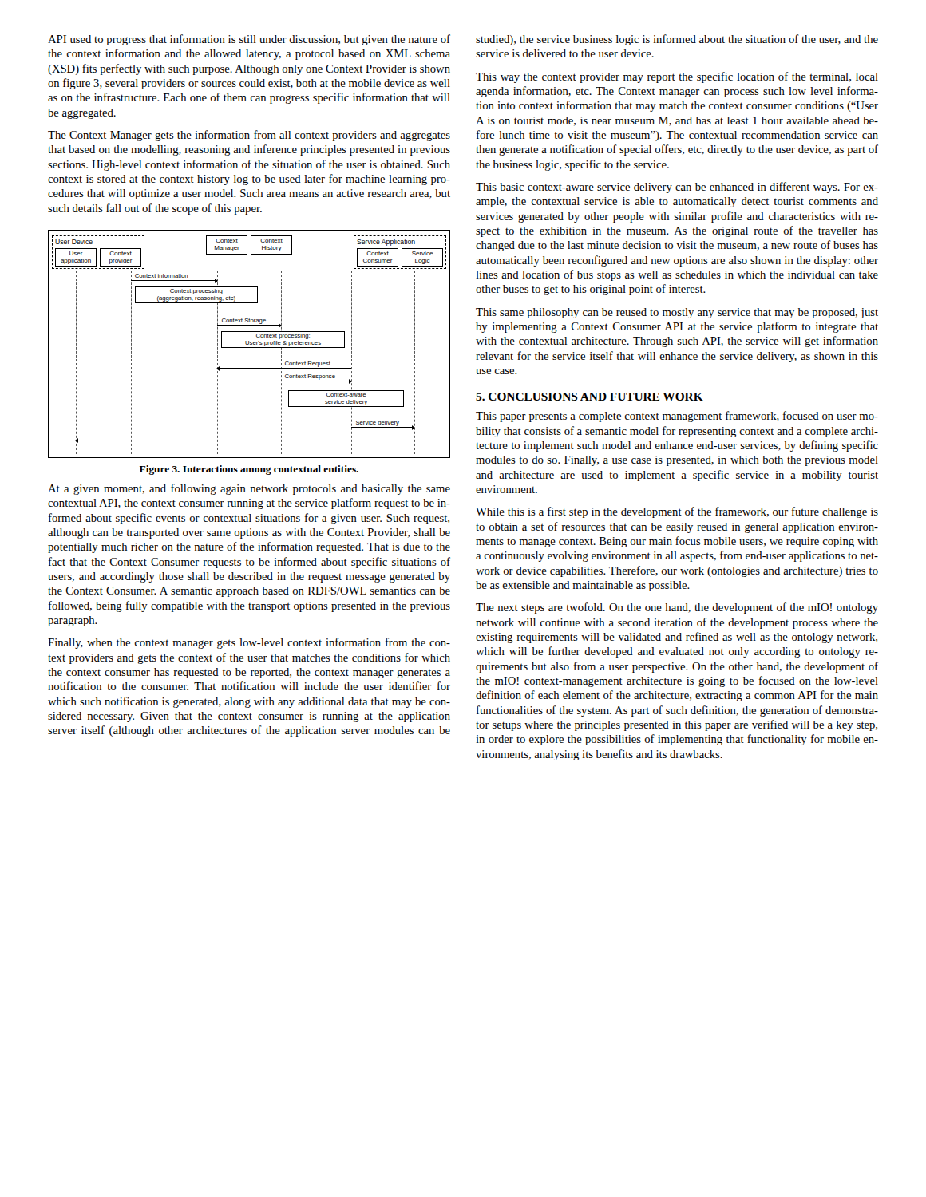API used to progress that information is still under discussion, but given the nature of the context information and the allowed latency, a protocol based on XML schema (XSD) fits perfectly with such purpose. Although only one Context Provider is shown on figure 3, several providers or sources could exist, both at the mobile device as well as on the infrastructure. Each one of them can progress specific information that will be aggregated.
The Context Manager gets the information from all context providers and aggregates that based on the modelling, reasoning and inference principles presented in previous sections. High-level context information of the situation of the user is obtained. Such context is stored at the context history log to be used later for machine learning procedures that will optimize a user model. Such area means an active research area, but such details fall out of the scope of this paper.
User Device
User
application
Context
provider
Context
Manager
Context
History
Service Application
Context
Consumer
Service
Logic
Context information
Context processing
(aggregation, reasoning, etc)
Context Storage
Context processing:
User's profile & preferences
Context Request
Context Response
Context-aware
service delivery
Service delivery
Figure 3. Interactions among contextual entities.
At a given moment, and following again network protocols and basically the same contextual API, the context consumer running at the service platform request to be informed about specific events or contextual situations for a given user. Such request, although can be transported over same options as with the Context Provider, shall be potentially much richer on the nature of the information requested. That is due to the fact that the Context Consumer requests to be informed about specific situations of users, and accordingly those shall be described in the request message generated by the Context Consumer. A semantic approach based on RDFS/OWL semantics can be followed, being fully compatible with the transport options presented in the previous paragraph.
Finally, when the context manager gets low-level context information from the context providers and gets the context of the user that matches the conditions for which the context consumer has requested to be reported, the context manager generates a notification to the consumer. That notification will include the user identifier for which such notification is generated, along with any additional data that may be considered necessary. Given that the context consumer is running at the application server itself (although other architectures of the application server modules can be studied), the service business logic is informed about the situation of the user, and the service is delivered to the user device.
This way the context provider may report the specific location of the terminal, local agenda information, etc. The Context manager can process such low level information into context information that may match the context consumer conditions (“User A is on tourist mode, is near museum M, and has at least 1 hour available ahead before lunch time to visit the museum”). The contextual recommendation service can then generate a notification of special offers, etc, directly to the user device, as part of the business logic, specific to the service.
This basic context-aware service delivery can be enhanced in different ways. For example, the contextual service is able to automatically detect tourist comments and services generated by other people with similar profile and characteristics with respect to the exhibition in the museum. As the original route of the traveller has changed due to the last minute decision to visit the museum, a new route of buses has automatically been reconfigured and new options are also shown in the display: other lines and location of bus stops as well as schedules in which the individual can take other buses to get to his original point of interest.
This same philosophy can be reused to mostly any service that may be proposed, just by implementing a Context Consumer API at the service platform to integrate that with the contextual architecture. Through such API, the service will get information relevant for the service itself that will enhance the service delivery, as shown in this use case.
5. Conclusions and Future Work
This paper presents a complete context management framework, focused on user mobility that consists of a semantic model for representing context and a complete architecture to implement such model and enhance end-user services, by defining specific modules to do so. Finally, a use case is presented, in which both the previous model and architecture are used to implement a specific service in a mobility tourist environment.
While this is a first step in the development of the framework, our future challenge is to obtain a set of resources that can be easily reused in general application environments to manage context. Being our main focus mobile users, we require coping with a continuously evolving environment in all aspects, from end-user applications to network or device capabilities. Therefore, our work (ontologies and architecture) tries to be as extensible and maintainable as possible.
The next steps are twofold. On the one hand, the development of the mIO! ontology network will continue with a second iteration of the development process where the existing requirements will be validated and refined as well as the ontology network, which will be further developed and evaluated not only according to ontology requirements but also from a user perspective. On the other hand, the development of the mIO! context-management architecture is going to be focused on the low-level definition of each element of the architecture, extracting a common API for the main functionalities of the system. As part of such definition, the generation of demonstrator setups where the principles presented in this paper are verified will be a key step, in order to explore the possibilities of implementing that functionality for mobile environments, analysing its benefits and its drawbacks.